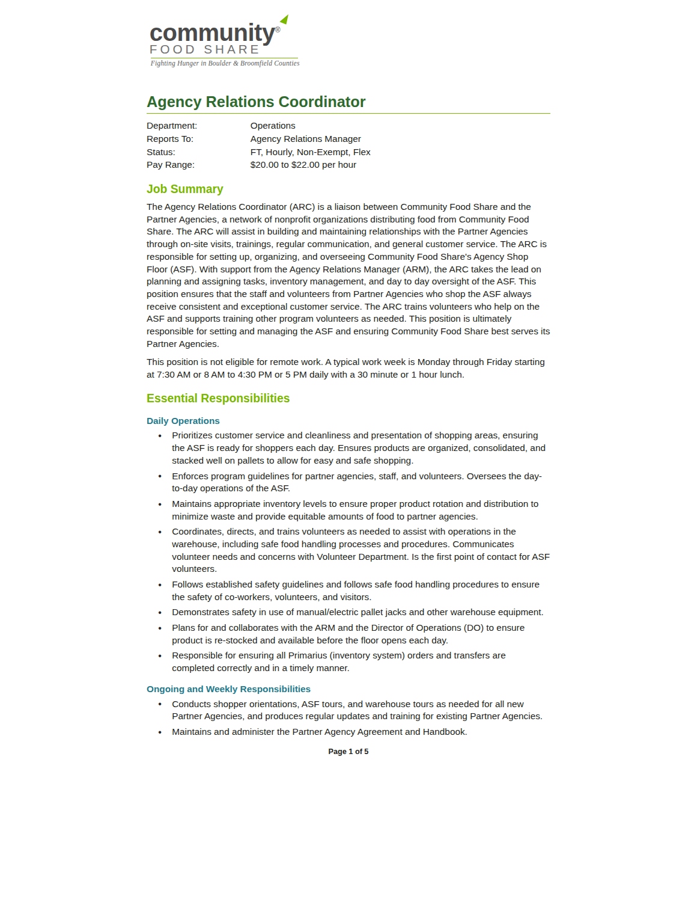community ®
FOOD SHARE
Fighting Hunger in Boulder & Broomfield Counties
Agency Relations Coordinator
| Department: | Operations |
| Reports To: | Agency Relations Manager |
| Status: | FT, Hourly, Non-Exempt, Flex |
| Pay Range: | $20.00 to $22.00 per hour |
Job Summary
The Agency Relations Coordinator (ARC) is a liaison between Community Food Share and the Partner Agencies, a network of nonprofit organizations distributing food from Community Food Share. The ARC will assist in building and maintaining relationships with the Partner Agencies through on-site visits, trainings, regular communication, and general customer service. The ARC is responsible for setting up, organizing, and overseeing Community Food Share's Agency Shop Floor (ASF). With support from the Agency Relations Manager (ARM), the ARC takes the lead on planning and assigning tasks, inventory management, and day to day oversight of the ASF. This position ensures that the staff and volunteers from Partner Agencies who shop the ASF always receive consistent and exceptional customer service. The ARC trains volunteers who help on the ASF and supports training other program volunteers as needed. This position is ultimately responsible for setting and managing the ASF and ensuring Community Food Share best serves its Partner Agencies.
This position is not eligible for remote work. A typical work week is Monday through Friday starting at 7:30 AM or 8 AM to 4:30 PM or 5 PM daily with a 30 minute or 1 hour lunch.
Essential Responsibilities
Daily Operations
Prioritizes customer service and cleanliness and presentation of shopping areas, ensuring the ASF is ready for shoppers each day. Ensures products are organized, consolidated, and stacked well on pallets to allow for easy and safe shopping.
Enforces program guidelines for partner agencies, staff, and volunteers. Oversees the day-to-day operations of the ASF.
Maintains appropriate inventory levels to ensure proper product rotation and distribution to minimize waste and provide equitable amounts of food to partner agencies.
Coordinates, directs, and trains volunteers as needed to assist with operations in the warehouse, including safe food handling processes and procedures. Communicates volunteer needs and concerns with Volunteer Department. Is the first point of contact for ASF volunteers.
Follows established safety guidelines and follows safe food handling procedures to ensure the safety of co-workers, volunteers, and visitors.
Demonstrates safety in use of manual/electric pallet jacks and other warehouse equipment.
Plans for and collaborates with the ARM and the Director of Operations (DO) to ensure product is re-stocked and available before the floor opens each day.
Responsible for ensuring all Primarius (inventory system) orders and transfers are completed correctly and in a timely manner.
Ongoing and Weekly Responsibilities
Conducts shopper orientations, ASF tours, and warehouse tours as needed for all new Partner Agencies, and produces regular updates and training for existing Partner Agencies.
Maintains and administer the Partner Agency Agreement and Handbook.
Page 1 of 5